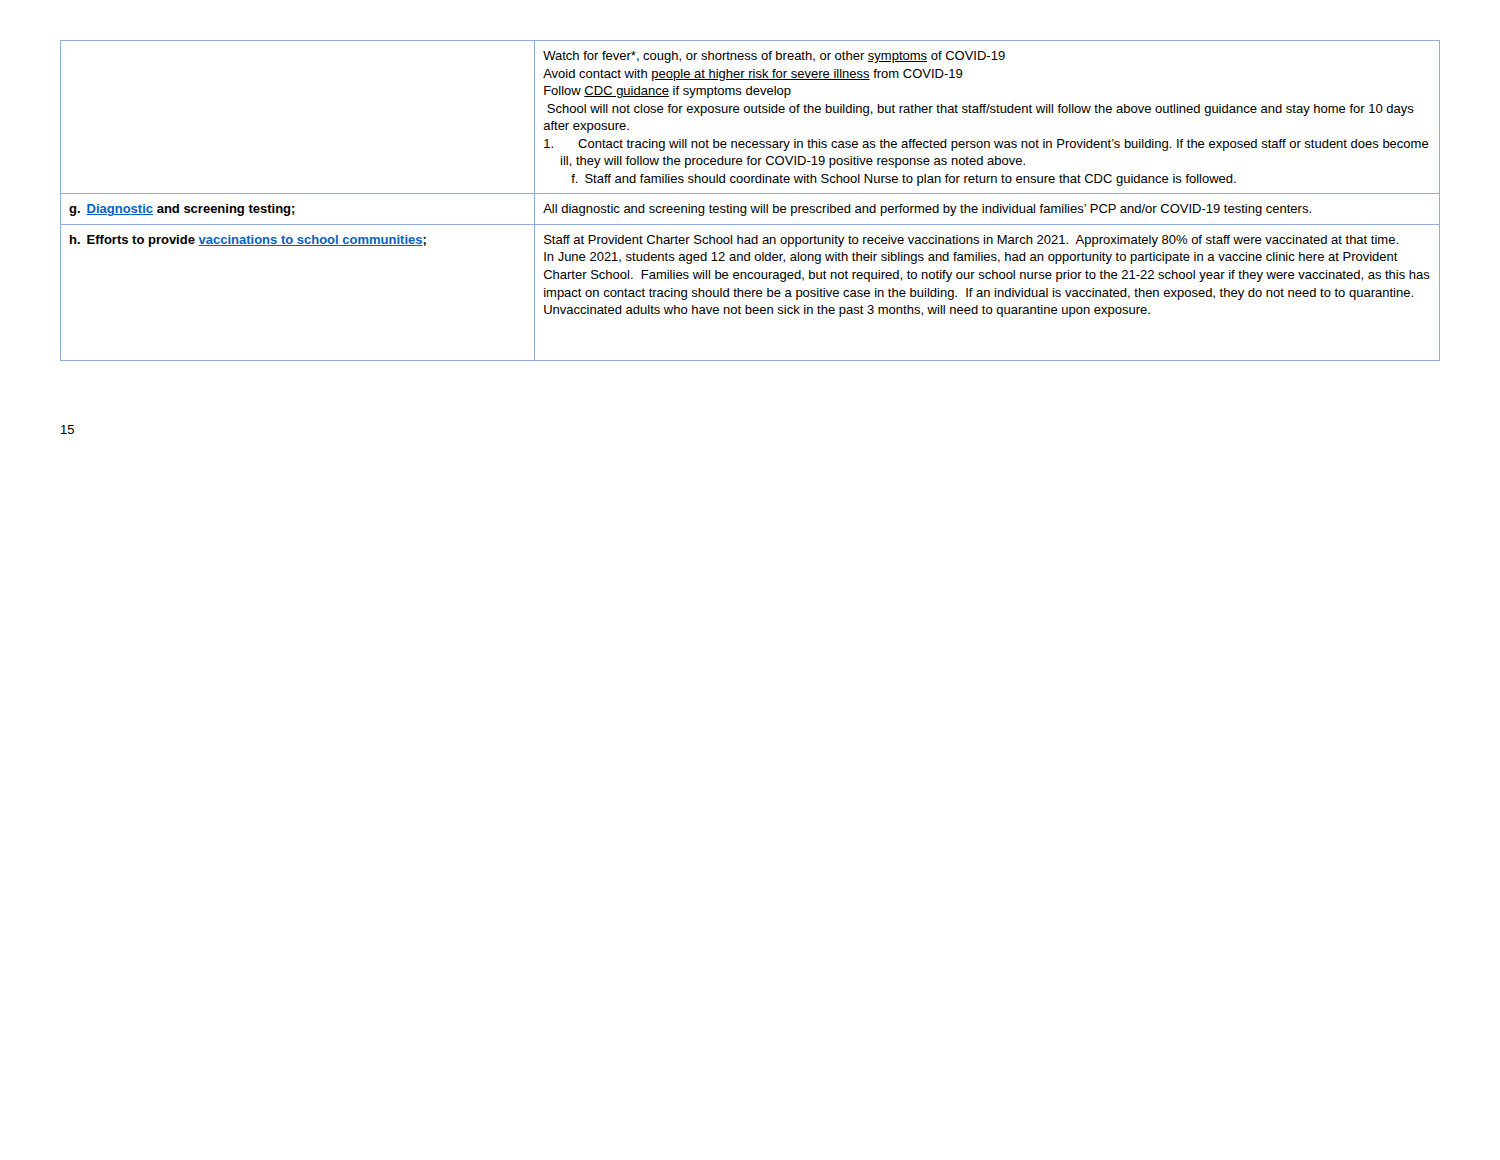| | Watch for fever*, cough, or shortness of breath, or other symptoms of COVID-19 Avoid contact with people at higher risk for severe illness from COVID-19 Follow CDC guidance if symptoms develop School will not close for exposure outside of the building, but rather that staff/student will follow the above outlined guidance and stay home for 10 days after exposure. 1. Contact tracing will not be necessary in this case as the affected person was not in Provident’s building. If the exposed staff or student does become ill, they will follow the procedure for COVID-19 positive response as noted above. f. Staff and families should coordinate with School Nurse to plan for return to ensure that CDC guidance is followed. |
| g. Diagnostic and screening testing; | All diagnostic and screening testing will be prescribed and performed by the individual families’ PCP and/or COVID-19 testing centers. |
| h. Efforts to provide vaccinations to school communities ; | Staff at Provident Charter School had an opportunity to receive vaccinations in March 2021. Approximately 80% of staff were vaccinated at that time. In June 2021, students aged 12 and older, along with their siblings and families, had an opportunity to participate in a vaccine clinic here at Provident Charter School. Families will be encouraged, but not required, to notify our school nurse prior to the 21-22 school year if they were vaccinated, as this has impact on contact tracing should there be a positive case in the building. If an individual is vaccinated, then exposed, they do not need to to quarantine. Unvaccinated adults who have not been sick in the past 3 months, will need to quarantine upon exposure. |
15